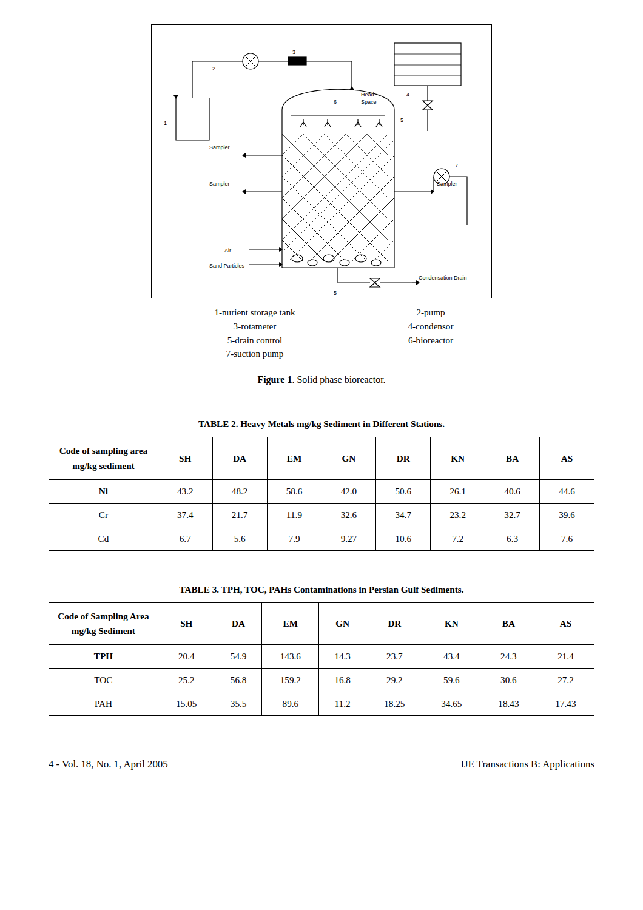2 3 1 6 Head Space 4 5 7 Sampler Sampler Sampler Air Sand Particles 5 Condensation Drain
1-nurient storage tank 2-pump
3-rotameter 4-condensor
5-drain control 6-bioreactor
7-suction pump
Figure 1. Solid phase bioreactor.
TABLE 2. Heavy Metals mg/kg Sediment in Different Stations.
| Code of sampling area mg/kg sediment | SH | DA | EM | GN | DR | KN | BA | AS |
| --- | --- | --- | --- | --- | --- | --- | --- | --- |
| Ni | 43.2 | 48.2 | 58.6 | 42.0 | 50.6 | 26.1 | 40.6 | 44.6 |
| Cr | 37.4 | 21.7 | 11.9 | 32.6 | 34.7 | 23.2 | 32.7 | 39.6 |
| Cd | 6.7 | 5.6 | 7.9 | 9.27 | 10.6 | 7.2 | 6.3 | 7.6 |
TABLE 3. TPH, TOC, PAHs Contaminations in Persian Gulf Sediments.
| Code of Sampling Area mg/kg Sediment | SH | DA | EM | GN | DR | KN | BA | AS |
| --- | --- | --- | --- | --- | --- | --- | --- | --- |
| TPH | 20.4 | 54.9 | 143.6 | 14.3 | 23.7 | 43.4 | 24.3 | 21.4 |
| TOC | 25.2 | 56.8 | 159.2 | 16.8 | 29.2 | 59.6 | 30.6 | 27.2 |
| PAH | 15.05 | 35.5 | 89.6 | 11.2 | 18.25 | 34.65 | 18.43 | 17.43 |
4 - Vol. 18, No. 1, April 2005
IJE Transactions B: Applications